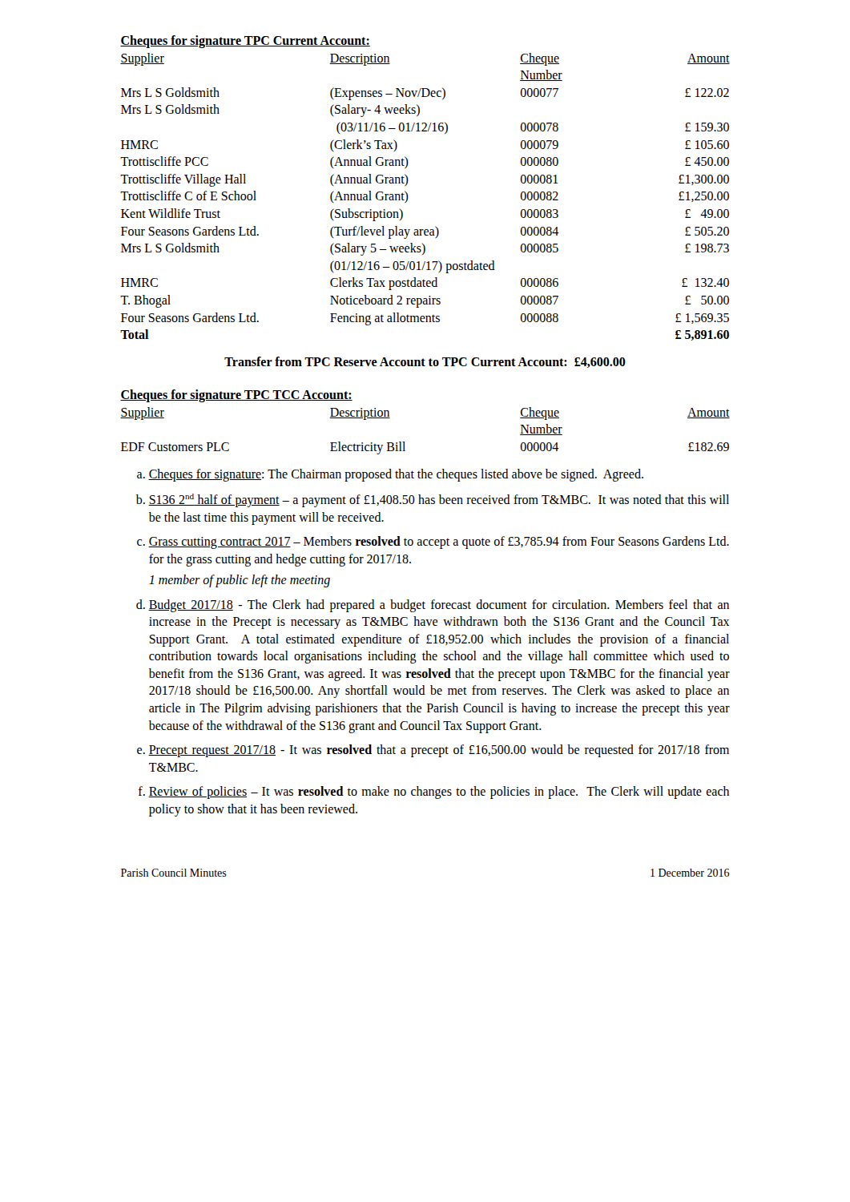Cheques for signature TPC Current Account:
| Supplier | Description | Cheque Number | Amount |
| --- | --- | --- | --- |
| Mrs L S Goldsmith | (Expenses – Nov/Dec) | 000077 | £ 122.02 |
| Mrs L S Goldsmith | (Salary- 4 weeks) (03/11/16 – 01/12/16) | 000078 | £ 159.30 |
| HMRC | (Clerk’s Tax) | 000079 | £ 105.60 |
| Trottiscliffe PCC | (Annual Grant) | 000080 | £ 450.00 |
| Trottiscliffe Village Hall | (Annual Grant) | 000081 | £1,300.00 |
| Trottiscliffe C of E School | (Annual Grant) | 000082 | £1,250.00 |
| Kent Wildlife Trust | (Subscription) | 000083 | £ 49.00 |
| Four Seasons Gardens Ltd. | (Turf/level play area) | 000084 | £ 505.20 |
| Mrs L S Goldsmith | (Salary 5 – weeks) (01/12/16 – 05/01/17) postdated | 000085 | £ 198.73 |
| HMRC | Clerks Tax postdated | 000086 | £ 132.40 |
| T. Bhogal | Noticeboard 2 repairs | 000087 | £ 50.00 |
| Four Seasons Gardens Ltd. | Fencing at allotments | 000088 | £ 1,569.35 |
| Total | | | £ 5,891.60 |
Transfer from TPC Reserve Account to TPC Current Account: £4,600.00
Cheques for signature TPC TCC Account:
| Supplier | Description | Cheque Number | Amount |
| --- | --- | --- | --- |
| EDF Customers PLC | Electricity Bill | 000004 | £182.69 |
Cheques for signature: The Chairman proposed that the cheques listed above be signed. Agreed.
S136 2nd half of payment – a payment of £1,408.50 has been received from T&MBC. It was noted that this will be the last time this payment will be received.
Grass cutting contract 2017 – Members resolved to accept a quote of £3,785.94 from Four Seasons Gardens Ltd. for the grass cutting and hedge cutting for 2017/18.
1 member of public left the meeting
Budget 2017/18 - The Clerk had prepared a budget forecast document for circulation. Members feel that an increase in the Precept is necessary as T&MBC have withdrawn both the S136 Grant and the Council Tax Support Grant. A total estimated expenditure of £18,952.00 which includes the provision of a financial contribution towards local organisations including the school and the village hall committee which used to benefit from the S136 Grant, was agreed. It was resolved that the precept upon T&MBC for the financial year 2017/18 should be £16,500.00. Any shortfall would be met from reserves. The Clerk was asked to place an article in The Pilgrim advising parishioners that the Parish Council is having to increase the precept this year because of the withdrawal of the S136 grant and Council Tax Support Grant.
Precept request 2017/18 - It was resolved that a precept of £16,500.00 would be requested for 2017/18 from T&MBC.
Review of policies – It was resolved to make no changes to the policies in place. The Clerk will update each policy to show that it has been reviewed.
Parish Council Minutes 1 December 2016